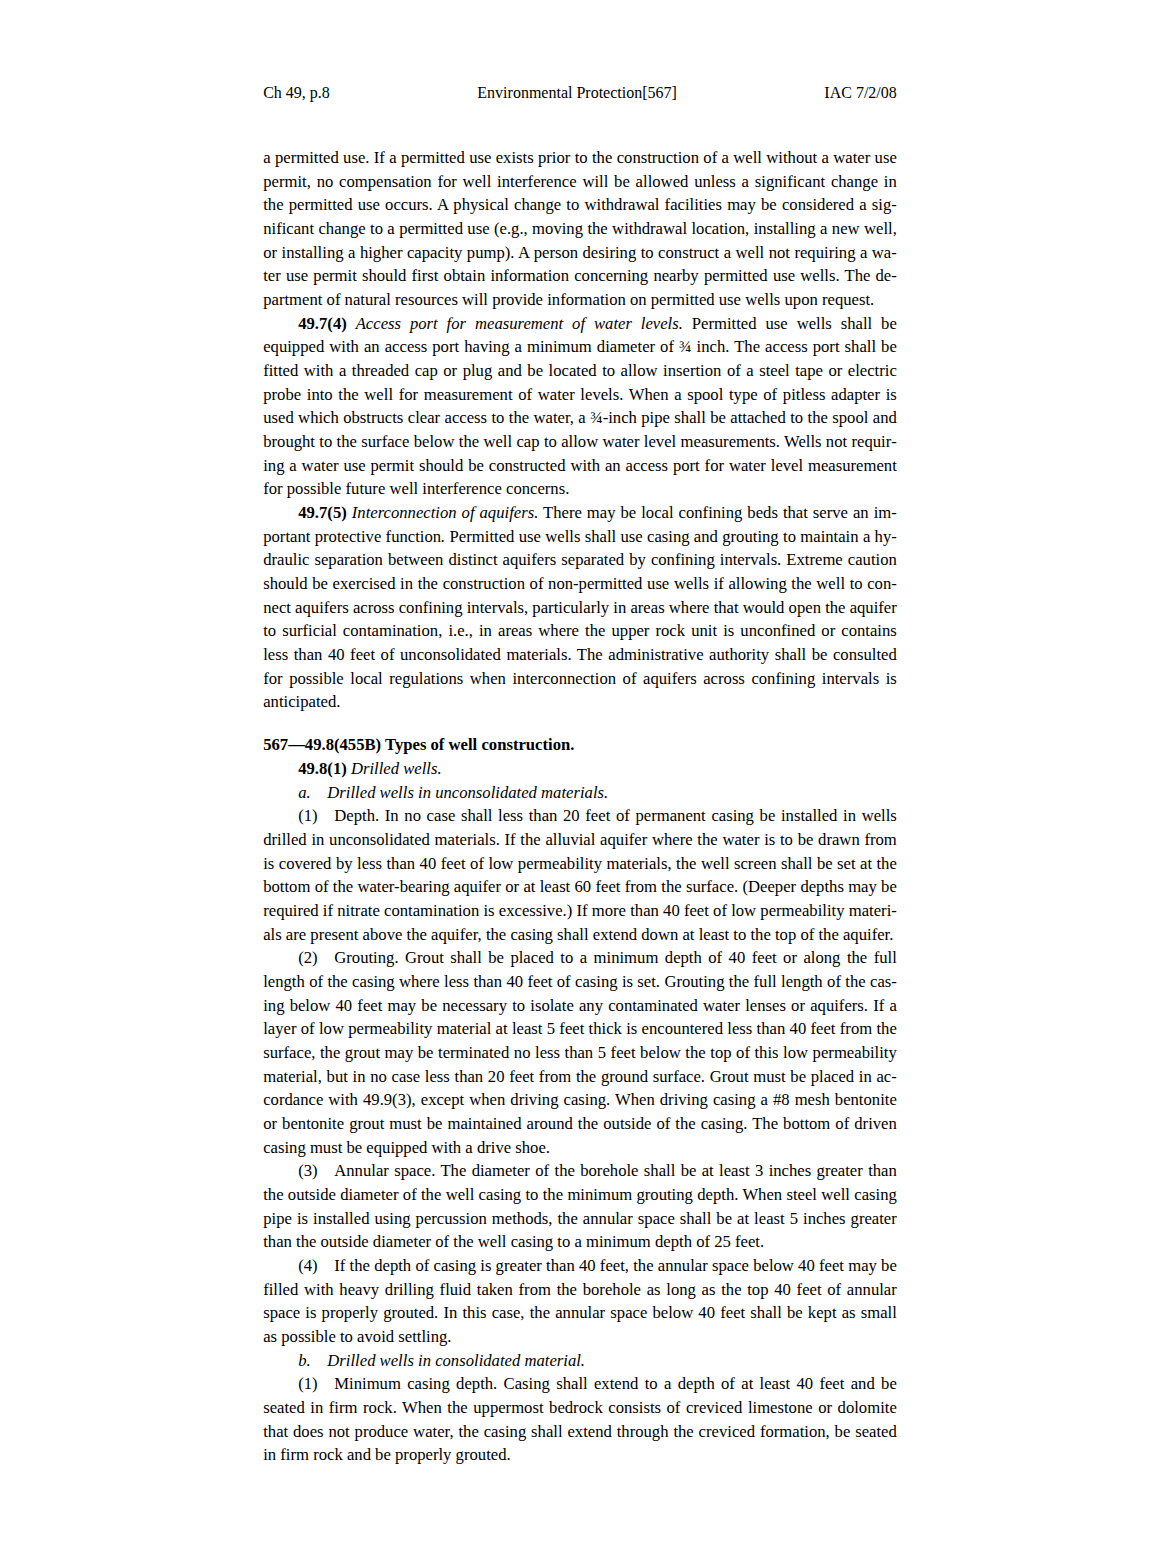Ch 49, p.8 Environmental Protection[567] IAC 7/2/08
a permitted use. If a permitted use exists prior to the construction of a well without a water use permit, no compensation for well interference will be allowed unless a significant change in the permitted use occurs. A physical change to withdrawal facilities may be considered a significant change to a permitted use (e.g., moving the withdrawal location, installing a new well, or installing a higher capacity pump). A person desiring to construct a well not requiring a water use permit should first obtain information concerning nearby permitted use wells. The department of natural resources will provide information on permitted use wells upon request.
49.7(4) Access port for measurement of water levels. Permitted use wells shall be equipped with an access port having a minimum diameter of ¾ inch. The access port shall be fitted with a threaded cap or plug and be located to allow insertion of a steel tape or electric probe into the well for measurement of water levels. When a spool type of pitless adapter is used which obstructs clear access to the water, a ¾-inch pipe shall be attached to the spool and brought to the surface below the well cap to allow water level measurements. Wells not requiring a water use permit should be constructed with an access port for water level measurement for possible future well interference concerns.
49.7(5) Interconnection of aquifers. There may be local confining beds that serve an important protective function. Permitted use wells shall use casing and grouting to maintain a hydraulic separation between distinct aquifers separated by confining intervals. Extreme caution should be exercised in the construction of non-permitted use wells if allowing the well to connect aquifers across confining intervals, particularly in areas where that would open the aquifer to surficial contamination, i.e., in areas where the upper rock unit is unconfined or contains less than 40 feet of unconsolidated materials. The administrative authority shall be consulted for possible local regulations when interconnection of aquifers across confining intervals is anticipated.
567—49.8(455B) Types of well construction.
49.8(1) Drilled wells.
a. Drilled wells in unconsolidated materials.
(1) Depth. In no case shall less than 20 feet of permanent casing be installed in wells drilled in unconsolidated materials. If the alluvial aquifer where the water is to be drawn from is covered by less than 40 feet of low permeability materials, the well screen shall be set at the bottom of the water-bearing aquifer or at least 60 feet from the surface. (Deeper depths may be required if nitrate contamination is excessive.) If more than 40 feet of low permeability materials are present above the aquifer, the casing shall extend down at least to the top of the aquifer.
(2) Grouting. Grout shall be placed to a minimum depth of 40 feet or along the full length of the casing where less than 40 feet of casing is set. Grouting the full length of the casing below 40 feet may be necessary to isolate any contaminated water lenses or aquifers. If a layer of low permeability material at least 5 feet thick is encountered less than 40 feet from the surface, the grout may be terminated no less than 5 feet below the top of this low permeability material, but in no case less than 20 feet from the ground surface. Grout must be placed in accordance with 49.9(3), except when driving casing. When driving casing a #8 mesh bentonite or bentonite grout must be maintained around the outside of the casing. The bottom of driven casing must be equipped with a drive shoe.
(3) Annular space. The diameter of the borehole shall be at least 3 inches greater than the outside diameter of the well casing to the minimum grouting depth. When steel well casing pipe is installed using percussion methods, the annular space shall be at least 5 inches greater than the outside diameter of the well casing to a minimum depth of 25 feet.
(4) If the depth of casing is greater than 40 feet, the annular space below 40 feet may be filled with heavy drilling fluid taken from the borehole as long as the top 40 feet of annular space is properly grouted. In this case, the annular space below 40 feet shall be kept as small as possible to avoid settling.
b. Drilled wells in consolidated material.
(1) Minimum casing depth. Casing shall extend to a depth of at least 40 feet and be seated in firm rock. When the uppermost bedrock consists of creviced limestone or dolomite that does not produce water, the casing shall extend through the creviced formation, be seated in firm rock and be properly grouted.